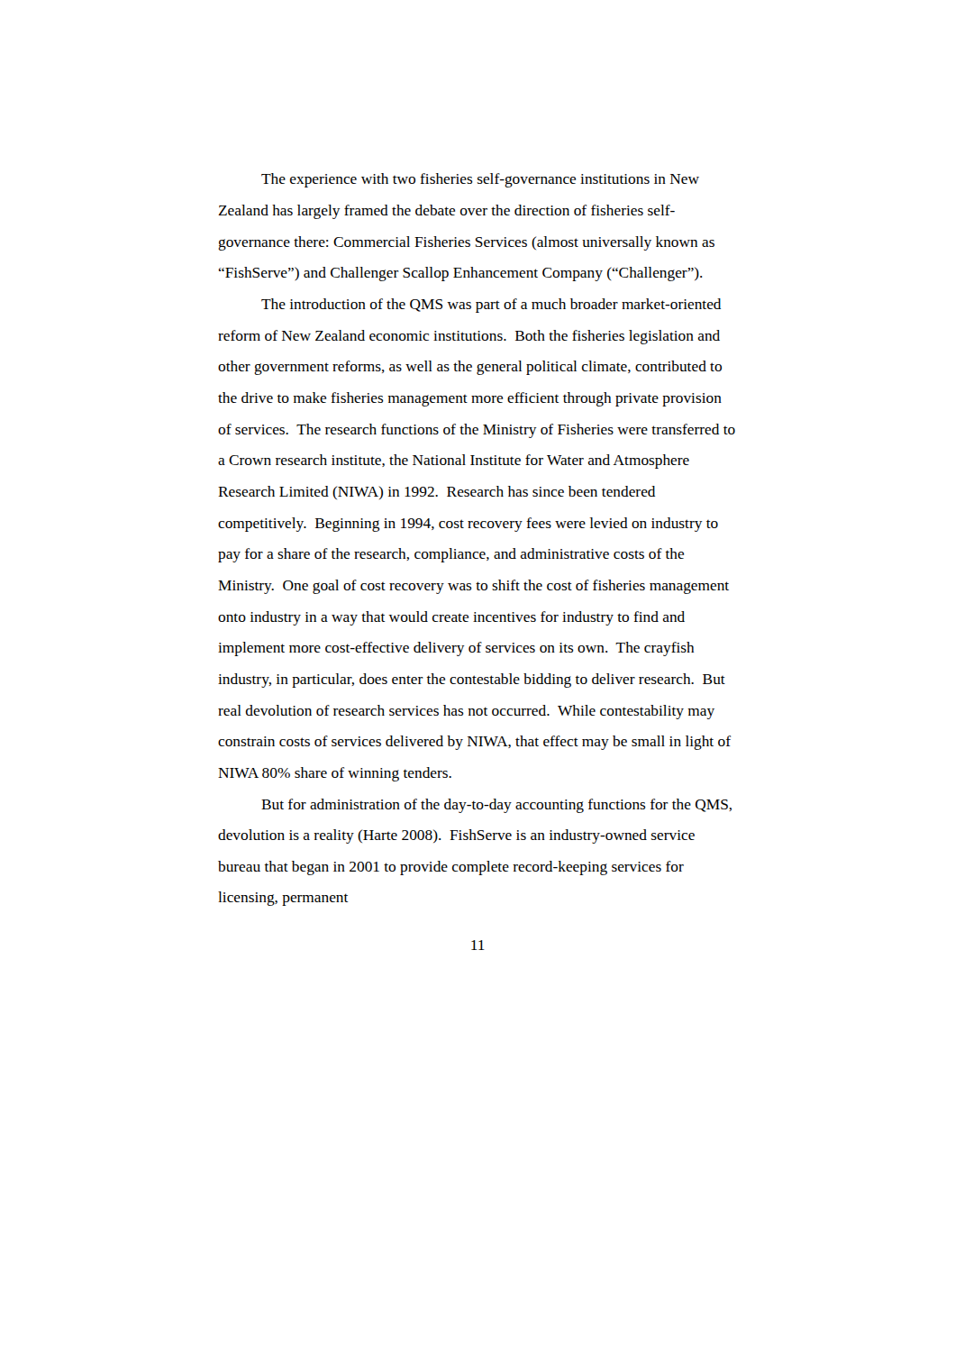The experience with two fisheries self-governance institutions in New Zealand has largely framed the debate over the direction of fisheries self-governance there: Commercial Fisheries Services (almost universally known as “FishServe”) and Challenger Scallop Enhancement Company (“Challenger”).
The introduction of the QMS was part of a much broader market-oriented reform of New Zealand economic institutions. Both the fisheries legislation and other government reforms, as well as the general political climate, contributed to the drive to make fisheries management more efficient through private provision of services. The research functions of the Ministry of Fisheries were transferred to a Crown research institute, the National Institute for Water and Atmosphere Research Limited (NIWA) in 1992. Research has since been tendered competitively. Beginning in 1994, cost recovery fees were levied on industry to pay for a share of the research, compliance, and administrative costs of the Ministry. One goal of cost recovery was to shift the cost of fisheries management onto industry in a way that would create incentives for industry to find and implement more cost-effective delivery of services on its own. The crayfish industry, in particular, does enter the contestable bidding to deliver research. But real devolution of research services has not occurred. While contestability may constrain costs of services delivered by NIWA, that effect may be small in light of NIWA 80% share of winning tenders.
But for administration of the day-to-day accounting functions for the QMS, devolution is a reality (Harte 2008). FishServe is an industry-owned service bureau that began in 2001 to provide complete record-keeping services for licensing, permanent
11